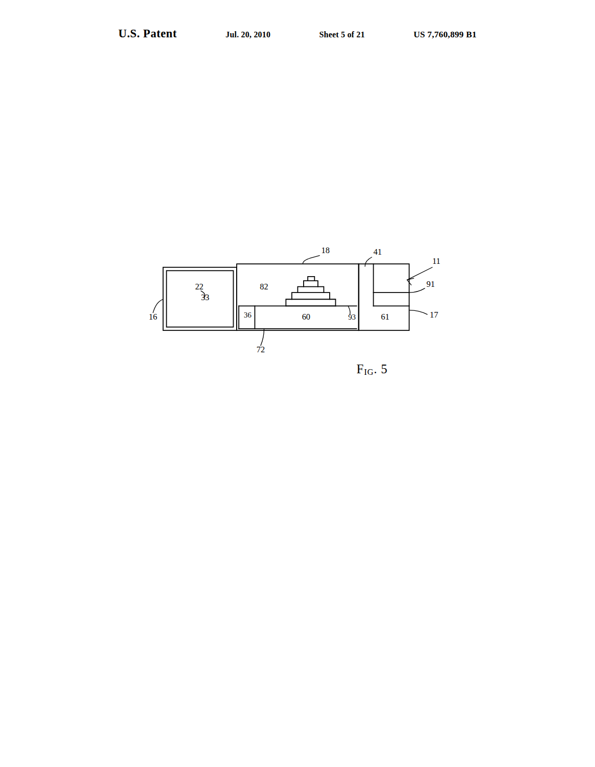U.S. Patent Jul. 20, 2010 Sheet 5 of 21 US 7,760,899 B1
11 18 41 91 17 16 22 33 36 82 60 93 61 72 FIG. 5